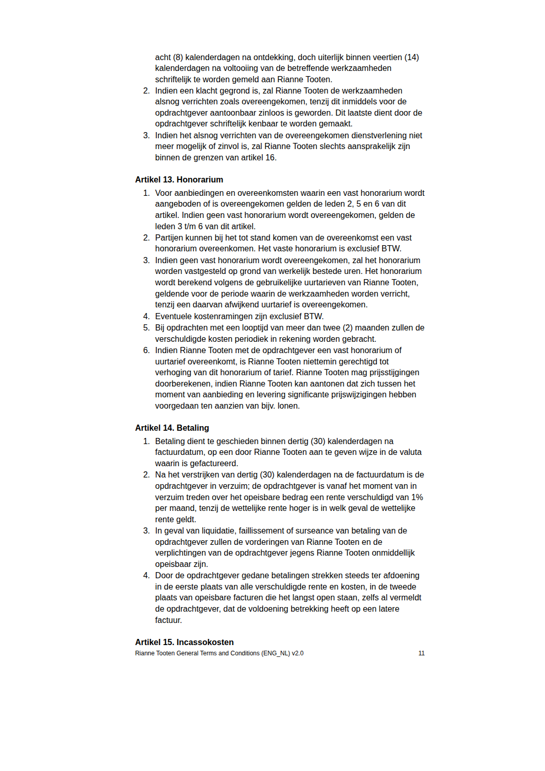acht (8) kalenderdagen na ontdekking, doch uiterlijk binnen veertien (14) kalenderdagen na voltooiing van de betreffende werkzaamheden schriftelijk te worden gemeld aan Rianne Tooten.
Indien een klacht gegrond is, zal Rianne Tooten de werkzaamheden alsnog verrichten zoals overeengekomen, tenzij dit inmiddels voor de opdrachtgever aantoonbaar zinloos is geworden. Dit laatste dient door de opdrachtgever schriftelijk kenbaar te worden gemaakt.
Indien het alsnog verrichten van de overeengekomen dienstverlening niet meer mogelijk of zinvol is, zal Rianne Tooten slechts aansprakelijk zijn binnen de grenzen van artikel 16.
Artikel 13. Honorarium
Voor aanbiedingen en overeenkomsten waarin een vast honorarium wordt aangeboden of is overeengekomen gelden de leden 2, 5 en 6 van dit artikel. Indien geen vast honorarium wordt overeengekomen, gelden de leden 3 t/m 6 van dit artikel.
Partijen kunnen bij het tot stand komen van de overeenkomst een vast honorarium overeenkomen. Het vaste honorarium is exclusief BTW.
Indien geen vast honorarium wordt overeengekomen, zal het honorarium worden vastgesteld op grond van werkelijk bestede uren. Het honorarium wordt berekend volgens de gebruikelijke uurtarieven van Rianne Tooten, geldende voor de periode waarin de werkzaamheden worden verricht, tenzij een daarvan afwijkend uurtarief is overeengekomen.
Eventuele kostenramingen zijn exclusief BTW.
Bij opdrachten met een looptijd van meer dan twee (2) maanden zullen de verschuldigde kosten periodiek in rekening worden gebracht.
Indien Rianne Tooten met de opdrachtgever een vast honorarium of uurtarief overeenkomt, is Rianne Tooten niettemin gerechtigd tot verhoging van dit honorarium of tarief. Rianne Tooten mag prijsstijgingen doorberekenen, indien Rianne Tooten kan aantonen dat zich tussen het moment van aanbieding en levering significante prijswijzigingen hebben voorgedaan ten aanzien van bijv. lonen.
Artikel 14. Betaling
Betaling dient te geschieden binnen dertig (30) kalenderdagen na factuurdatum, op een door Rianne Tooten aan te geven wijze in de valuta waarin is gefactureerd.
Na het verstrijken van dertig (30) kalenderdagen na de factuurdatum is de opdrachtgever in verzuim; de opdrachtgever is vanaf het moment van in verzuim treden over het opeisbare bedrag een rente verschuldigd van 1% per maand, tenzij de wettelijke rente hoger is in welk geval de wettelijke rente geldt.
In geval van liquidatie, faillissement of surseance van betaling van de opdrachtgever zullen de vorderingen van Rianne Tooten en de verplichtingen van de opdrachtgever jegens Rianne Tooten onmiddellijk opeisbaar zijn.
Door de opdrachtgever gedane betalingen strekken steeds ter afdoening in de eerste plaats van alle verschuldigde rente en kosten, in de tweede plaats van opeisbare facturen die het langst open staan, zelfs al vermeldt de opdrachtgever, dat de voldoening betrekking heeft op een latere factuur.
Artikel 15. Incassokosten
Rianne Tooten General Terms and Conditions (ENG_NL) v2.0 11